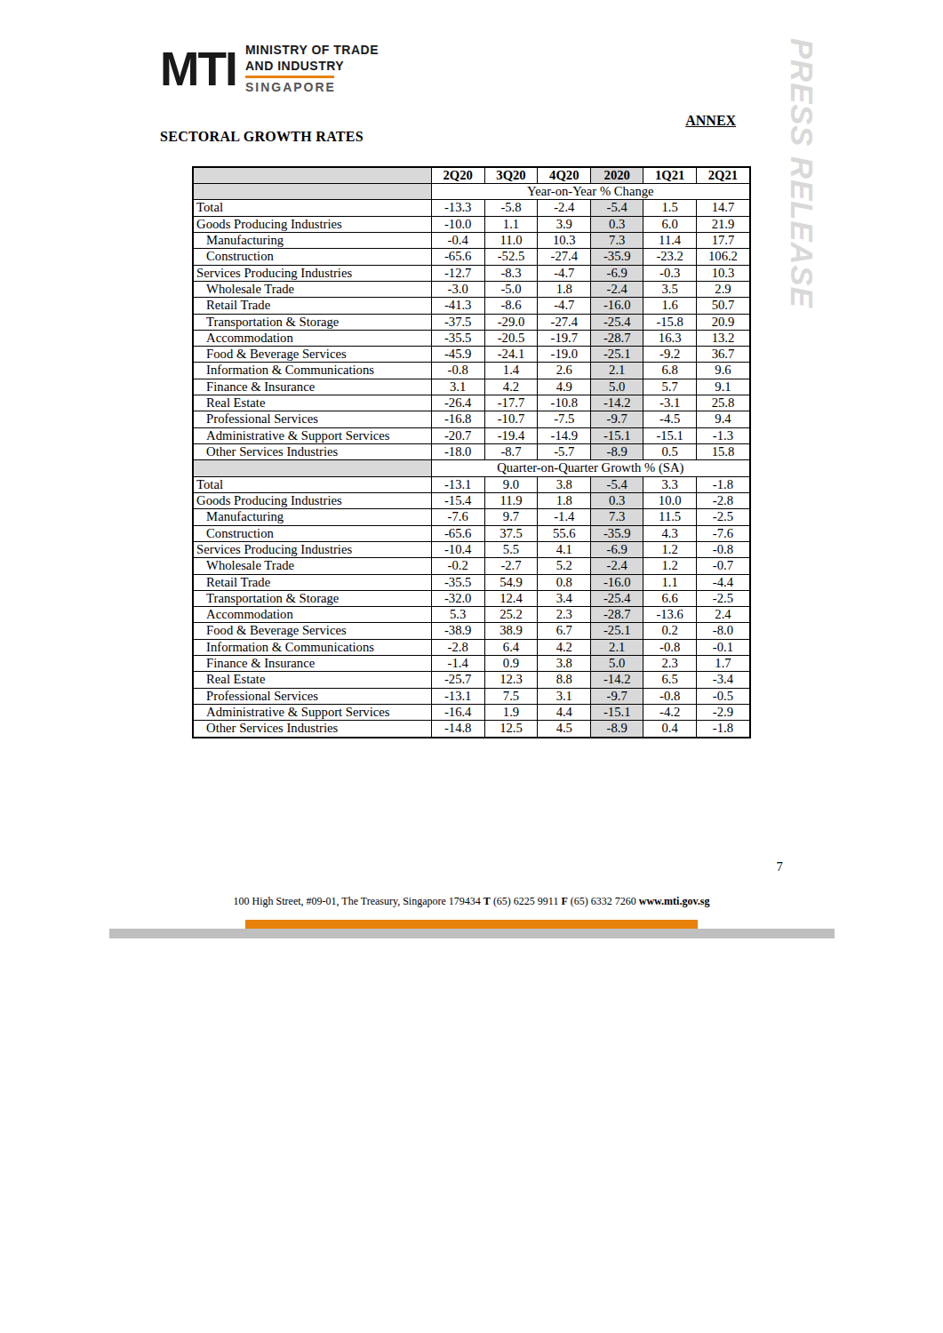PRESS RELEASE
MTI
MINISTRY OF TRADE
AND INDUSTRY
SINGAPORE
ANNEX
SECTORAL GROWTH RATES
| | 2Q20 | 3Q20 | 4Q20 | 2020 | 1Q21 | 2Q21 |
| | Year-on-Year % Change |
| Total | -13.3 | -5.8 | -2.4 | -5.4 | 1.5 | 14.7 |
| Goods Producing Industries | -10.0 | 1.1 | 3.9 | 0.3 | 6.0 | 21.9 |
| Manufacturing | -0.4 | 11.0 | 10.3 | 7.3 | 11.4 | 17.7 |
| Construction | -65.6 | -52.5 | -27.4 | -35.9 | -23.2 | 106.2 |
| Services Producing Industries | -12.7 | -8.3 | -4.7 | -6.9 | -0.3 | 10.3 |
| Wholesale Trade | -3.0 | -5.0 | 1.8 | -2.4 | 3.5 | 2.9 |
| Retail Trade | -41.3 | -8.6 | -4.7 | -16.0 | 1.6 | 50.7 |
| Transportation & Storage | -37.5 | -29.0 | -27.4 | -25.4 | -15.8 | 20.9 |
| Accommodation | -35.5 | -20.5 | -19.7 | -28.7 | 16.3 | 13.2 |
| Food & Beverage Services | -45.9 | -24.1 | -19.0 | -25.1 | -9.2 | 36.7 |
| Information & Communications | -0.8 | 1.4 | 2.6 | 2.1 | 6.8 | 9.6 |
| Finance & Insurance | 3.1 | 4.2 | 4.9 | 5.0 | 5.7 | 9.1 |
| Real Estate | -26.4 | -17.7 | -10.8 | -14.2 | -3.1 | 25.8 |
| Professional Services | -16.8 | -10.7 | -7.5 | -9.7 | -4.5 | 9.4 |
| Administrative & Support Services | -20.7 | -19.4 | -14.9 | -15.1 | -15.1 | -1.3 |
| Other Services Industries | -18.0 | -8.7 | -5.7 | -8.9 | 0.5 | 15.8 |
| | Quarter-on-Quarter Growth % (SA) |
| Total | -13.1 | 9.0 | 3.8 | -5.4 | 3.3 | -1.8 |
| Goods Producing Industries | -15.4 | 11.9 | 1.8 | 0.3 | 10.0 | -2.8 |
| Manufacturing | -7.6 | 9.7 | -1.4 | 7.3 | 11.5 | -2.5 |
| Construction | -65.6 | 37.5 | 55.6 | -35.9 | 4.3 | -7.6 |
| Services Producing Industries | -10.4 | 5.5 | 4.1 | -6.9 | 1.2 | -0.8 |
| Wholesale Trade | -0.2 | -2.7 | 5.2 | -2.4 | 1.2 | -0.7 |
| Retail Trade | -35.5 | 54.9 | 0.8 | -16.0 | 1.1 | -4.4 |
| Transportation & Storage | -32.0 | 12.4 | 3.4 | -25.4 | 6.6 | -2.5 |
| Accommodation | 5.3 | 25.2 | 2.3 | -28.7 | -13.6 | 2.4 |
| Food & Beverage Services | -38.9 | 38.9 | 6.7 | -25.1 | 0.2 | -8.0 |
| Information & Communications | -2.8 | 6.4 | 4.2 | 2.1 | -0.8 | -0.1 |
| Finance & Insurance | -1.4 | 0.9 | 3.8 | 5.0 | 2.3 | 1.7 |
| Real Estate | -25.7 | 12.3 | 8.8 | -14.2 | 6.5 | -3.4 |
| Professional Services | -13.1 | 7.5 | 3.1 | -9.7 | -0.8 | -0.5 |
| Administrative & Support Services | -16.4 | 1.9 | 4.4 | -15.1 | -4.2 | -2.9 |
| Other Services Industries | -14.8 | 12.5 | 4.5 | -8.9 | 0.4 | -1.8 |
7
100 High Street, #09-01, The Treasury, Singapore 179434 T (65) 6225 9911 F (65) 6332 7260 www.mti.gov.sg